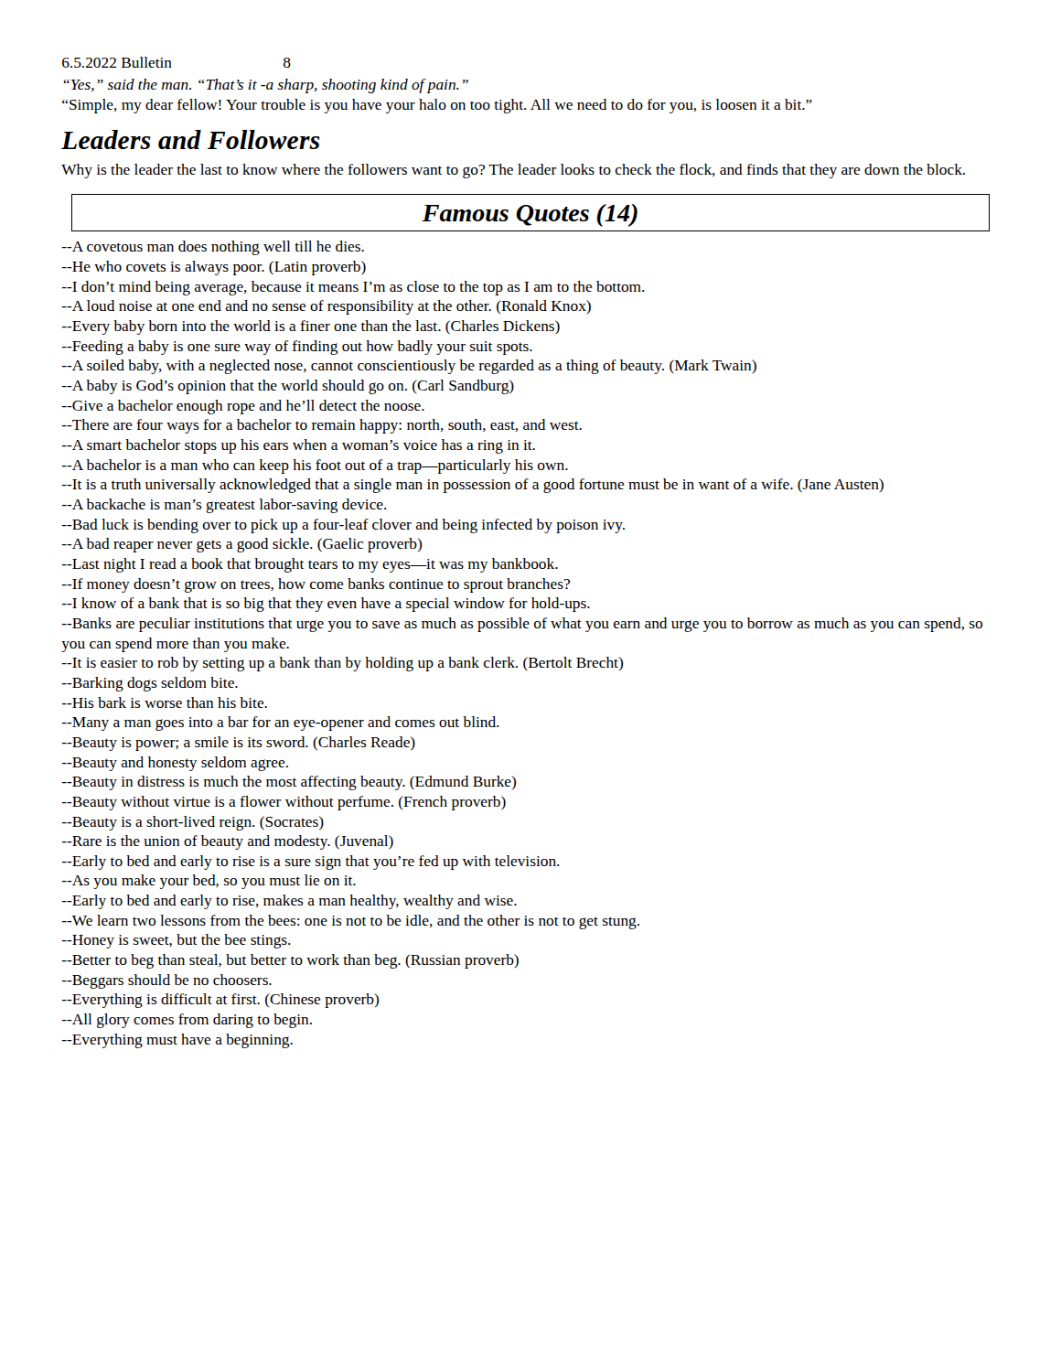6.5.2022 Bulletin 8
“Yes,” said the man. “That’s it -a sharp, shooting kind of pain.”
“Simple, my dear fellow! Your trouble is you have your halo on too tight. All we need to do for you, is loosen it a bit.”
Leaders and Followers
Why is the leader the last to know where the followers want to go? The leader looks to check the flock, and finds that they are down the block.
Famous Quotes (14)
A covetous man does nothing well till he dies.
He who covets is always poor. (Latin proverb)
I don’t mind being average, because it means I’m as close to the top as I am to the bottom.
A loud noise at one end and no sense of responsibility at the other. (Ronald Knox)
Every baby born into the world is a finer one than the last. (Charles Dickens)
Feeding a baby is one sure way of finding out how badly your suit spots.
A soiled baby, with a neglected nose, cannot conscientiously be regarded as a thing of beauty. (Mark Twain)
A baby is God’s opinion that the world should go on. (Carl Sandburg)
Give a bachelor enough rope and he’ll detect the noose.
There are four ways for a bachelor to remain happy: north, south, east, and west.
A smart bachelor stops up his ears when a woman’s voice has a ring in it.
A bachelor is a man who can keep his foot out of a trap—particularly his own.
It is a truth universally acknowledged that a single man in possession of a good fortune must be in want of a wife. (Jane Austen)
A backache is man’s greatest labor-saving device.
Bad luck is bending over to pick up a four-leaf clover and being infected by poison ivy.
A bad reaper never gets a good sickle. (Gaelic proverb)
Last night I read a book that brought tears to my eyes—it was my bankbook.
If money doesn’t grow on trees, how come banks continue to sprout branches?
I know of a bank that is so big that they even have a special window for hold-ups.
Banks are peculiar institutions that urge you to save as much as possible of what you earn and urge you to borrow as much as you can spend, so you can spend more than you make.
It is easier to rob by setting up a bank than by holding up a bank clerk. (Bertolt Brecht)
Barking dogs seldom bite.
His bark is worse than his bite.
Many a man goes into a bar for an eye-opener and comes out blind.
Beauty is power; a smile is its sword. (Charles Reade)
Beauty and honesty seldom agree.
Beauty in distress is much the most affecting beauty. (Edmund Burke)
Beauty without virtue is a flower without perfume. (French proverb)
Beauty is a short-lived reign. (Socrates)
Rare is the union of beauty and modesty. (Juvenal)
Early to bed and early to rise is a sure sign that you’re fed up with television.
As you make your bed, so you must lie on it.
Early to bed and early to rise, makes a man healthy, wealthy and wise.
We learn two lessons from the bees: one is not to be idle, and the other is not to get stung.
Honey is sweet, but the bee stings.
Better to beg than steal, but better to work than beg. (Russian proverb)
Beggars should be no choosers.
Everything is difficult at first. (Chinese proverb)
All glory comes from daring to begin.
Everything must have a beginning.